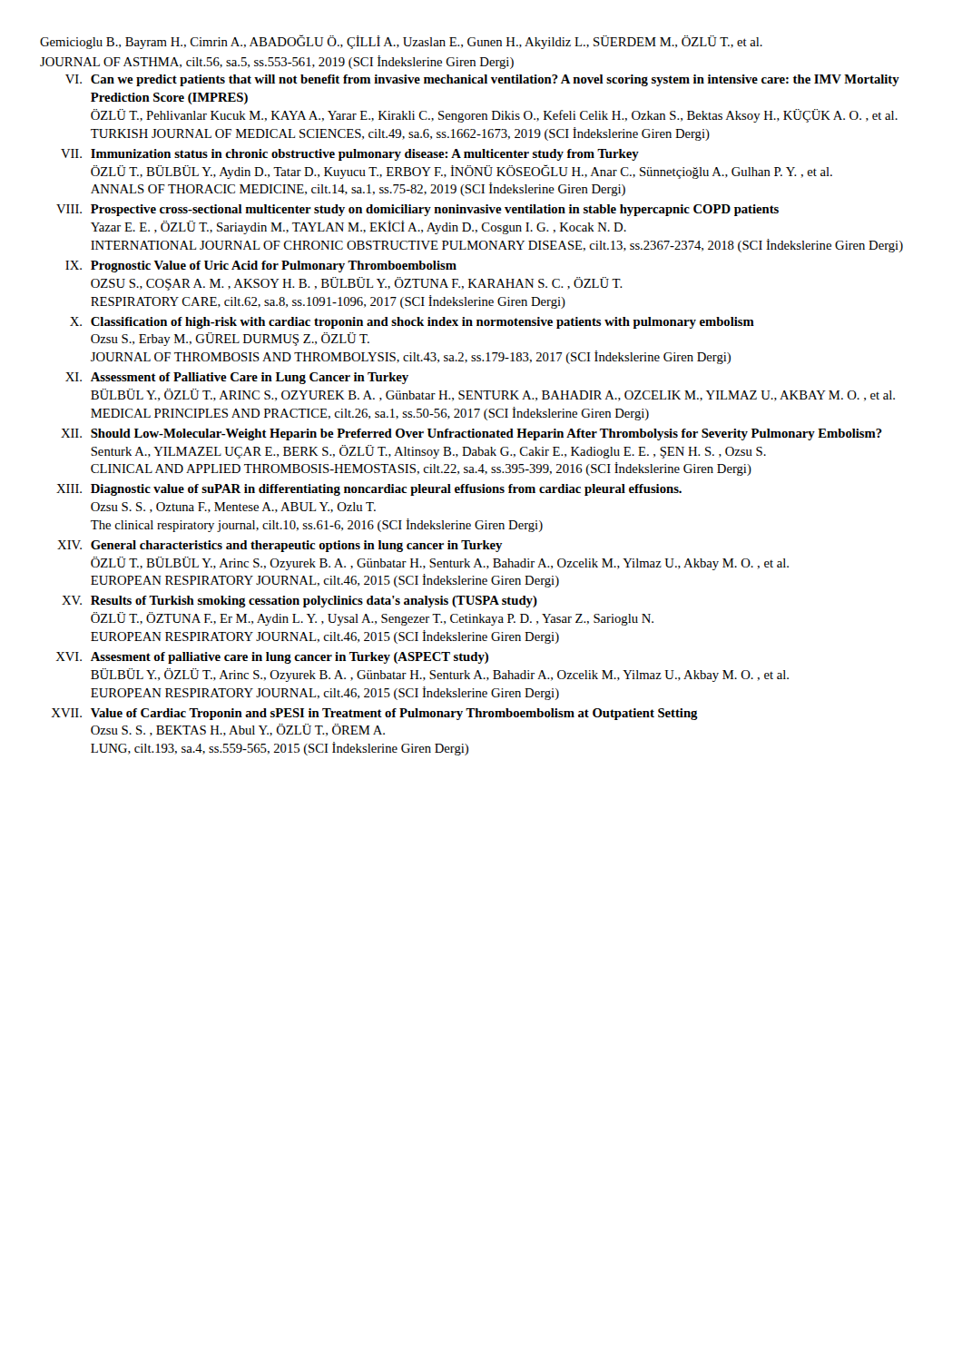Gemicioglu B., Bayram H., Cimrin A., ABADOĞLU Ö., ÇİLLİ A., Uzaslan E., Gunen H., Akyildiz L., SÜERDEM M., ÖZLÜ T., et al.
JOURNAL OF ASTHMA, cilt.56, sa.5, ss.553-561, 2019 (SCI İndekslerine Giren Dergi)
VI.
Can we predict patients that will not benefit from invasive mechanical ventilation? A novel scoring system in intensive care: the IMV Mortality Prediction Score (IMPRES)
ÖZLÜ T., Pehlivanlar Kucuk M., KAYA A., Yarar E., Kirakli C., Sengoren Dikis O., Kefeli Celik H., Ozkan S., Bektas Aksoy H., KÜÇÜK A. O. , et al.
TURKISH JOURNAL OF MEDICAL SCIENCES, cilt.49, sa.6, ss.1662-1673, 2019 (SCI İndekslerine Giren Dergi)
VII.
Immunization status in chronic obstructive pulmonary disease: A multicenter study from Turkey
ÖZLÜ T., BÜLBÜL Y., Aydin D., Tatar D., Kuyucu T., ERBOY F., İNÖNÜ KÖSEOĞLU H., Anar C., Sünnetçioğlu A., Gulhan P. Y. , et al.
ANNALS OF THORACIC MEDICINE, cilt.14, sa.1, ss.75-82, 2019 (SCI İndekslerine Giren Dergi)
VIII.
Prospective cross-sectional multicenter study on domiciliary noninvasive ventilation in stable hypercapnic COPD patients
Yazar E. E. , ÖZLÜ T., Sariaydin M., TAYLAN M., EKİCİ A., Aydin D., Cosgun I. G. , Kocak N. D.
INTERNATIONAL JOURNAL OF CHRONIC OBSTRUCTIVE PULMONARY DISEASE, cilt.13, ss.2367-2374, 2018 (SCI İndekslerine Giren Dergi)
IX.
Prognostic Value of Uric Acid for Pulmonary Thromboembolism
OZSU S., COŞAR A. M. , AKSOY H. B. , BÜLBÜL Y., ÖZTUNA F., KARAHAN S. C. , ÖZLÜ T.
RESPIRATORY CARE, cilt.62, sa.8, ss.1091-1096, 2017 (SCI İndekslerine Giren Dergi)
X.
Classification of high-risk with cardiac troponin and shock index in normotensive patients with pulmonary embolism
Ozsu S., Erbay M., GÜREL DURMUŞ Z., ÖZLÜ T.
JOURNAL OF THROMBOSIS AND THROMBOLYSIS, cilt.43, sa.2, ss.179-183, 2017 (SCI İndekslerine Giren Dergi)
XI.
Assessment of Palliative Care in Lung Cancer in Turkey
BÜLBÜL Y., ÖZLÜ T., ARINC S., OZYUREK B. A. , Günbatar H., SENTURK A., BAHADIR A., OZCELIK M., YILMAZ U., AKBAY M. O. , et al.
MEDICAL PRINCIPLES AND PRACTICE, cilt.26, sa.1, ss.50-56, 2017 (SCI İndekslerine Giren Dergi)
XII.
Should Low-Molecular-Weight Heparin be Preferred Over Unfractionated Heparin After Thrombolysis for Severity Pulmonary Embolism?
Senturk A., YILMAZEL UÇAR E., BERK S., ÖZLÜ T., Altinsoy B., Dabak G., Cakir E., Kadioglu E. E. , ŞEN H. S. , Ozsu S.
CLINICAL AND APPLIED THROMBOSIS-HEMOSTASIS, cilt.22, sa.4, ss.395-399, 2016 (SCI İndekslerine Giren Dergi)
XIII.
Diagnostic value of suPAR in differentiating noncardiac pleural effusions from cardiac pleural effusions.
Ozsu S. S. , Oztuna F., Mentese A., ABUL Y., Ozlu T.
The clinical respiratory journal, cilt.10, ss.61-6, 2016 (SCI İndekslerine Giren Dergi)
XIV.
General characteristics and therapeutic options in lung cancer in Turkey
ÖZLÜ T., BÜLBÜL Y., Arinc S., Ozyurek B. A. , Günbatar H., Senturk A., Bahadir A., Ozcelik M., Yilmaz U., Akbay M. O. , et al.
EUROPEAN RESPIRATORY JOURNAL, cilt.46, 2015 (SCI İndekslerine Giren Dergi)
XV.
Results of Turkish smoking cessation polyclinics data's analysis (TUSPA study)
ÖZLÜ T., ÖZTUNA F., Er M., Aydin L. Y. , Uysal A., Sengezer T., Cetinkaya P. D. , Yasar Z., Sarioglu N.
EUROPEAN RESPIRATORY JOURNAL, cilt.46, 2015 (SCI İndekslerine Giren Dergi)
XVI.
Assesment of palliative care in lung cancer in Turkey (ASPECT study)
BÜLBÜL Y., ÖZLÜ T., Arinc S., Ozyurek B. A. , Günbatar H., Senturk A., Bahadir A., Ozcelik M., Yilmaz U., Akbay M. O. , et al.
EUROPEAN RESPIRATORY JOURNAL, cilt.46, 2015 (SCI İndekslerine Giren Dergi)
XVII.
Value of Cardiac Troponin and sPESI in Treatment of Pulmonary Thromboembolism at Outpatient Setting
Ozsu S. S. , BEKTAS H., Abul Y., ÖZLÜ T., ÖREM A.
LUNG, cilt.193, sa.4, ss.559-565, 2015 (SCI İndekslerine Giren Dergi)